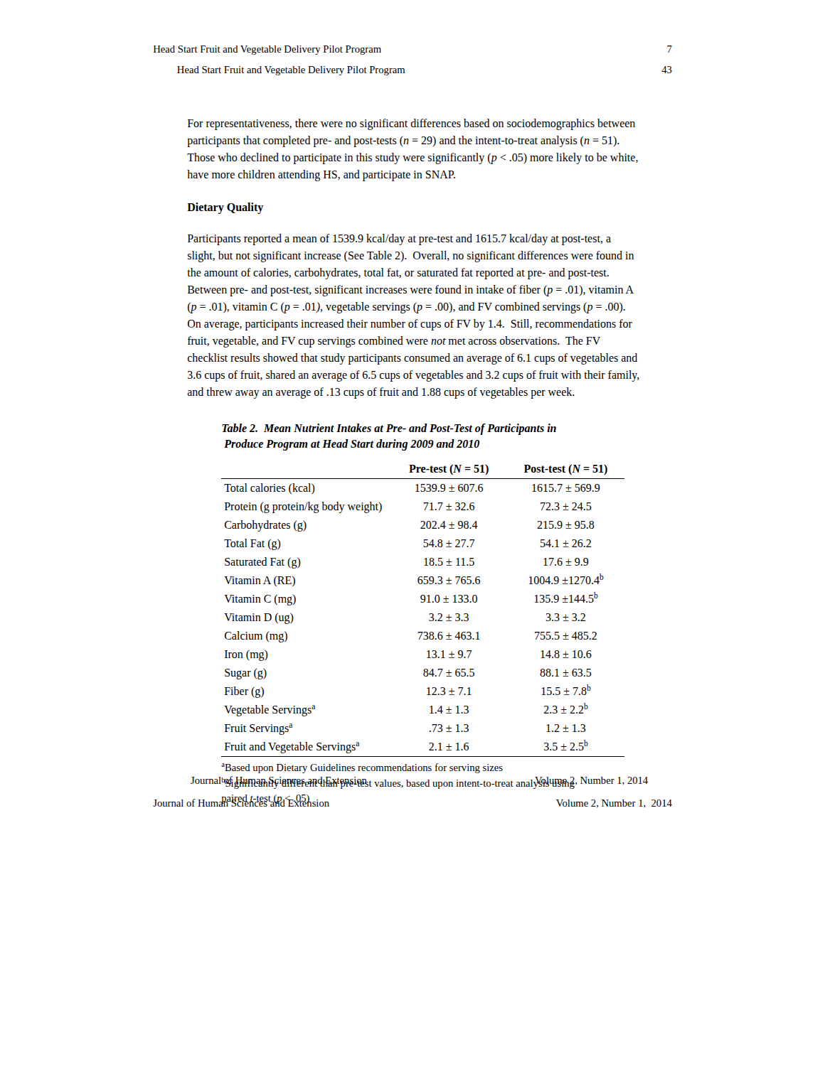Head Start Fruit and Vegetable Delivery Pilot Program 7
Head Start Fruit and Vegetable Delivery Pilot Program 43
For representativeness, there were no significant differences based on sociodemographics between participants that completed pre- and post-tests (n = 29) and the intent-to-treat analysis (n = 51). Those who declined to participate in this study were significantly (p < .05) more likely to be white, have more children attending HS, and participate in SNAP.
Dietary Quality
Participants reported a mean of 1539.9 kcal/day at pre-test and 1615.7 kcal/day at post-test, a slight, but not significant increase (See Table 2). Overall, no significant differences were found in the amount of calories, carbohydrates, total fat, or saturated fat reported at pre- and post-test. Between pre- and post-test, significant increases were found in intake of fiber (p = .01), vitamin A (p = .01), vitamin C (p = .01), vegetable servings (p = .00), and FV combined servings (p = .00). On average, participants increased their number of cups of FV by 1.4. Still, recommendations for fruit, vegetable, and FV cup servings combined were not met across observations. The FV checklist results showed that study participants consumed an average of 6.1 cups of vegetables and 3.6 cups of fruit, shared an average of 6.5 cups of vegetables and 3.2 cups of fruit with their family, and threw away an average of .13 cups of fruit and 1.88 cups of vegetables per week.
Table 2. Mean Nutrient Intakes at Pre- and Post-Test of Participants in
Produce Program at Head Start during 2009 and 2010
| | Pre-test ( N = 51) | Post-test ( N = 51) |
| --- | --- | --- |
| Total calories (kcal) | 1539.9 ± 607.6 | 1615.7 ± 569.9 |
| Protein (g protein/kg body weight) | 71.7 ± 32.6 | 72.3 ± 24.5 |
| Carbohydrates (g) | 202.4 ± 98.4 | 215.9 ± 95.8 |
| Total Fat (g) | 54.8 ± 27.7 | 54.1 ± 26.2 |
| Saturated Fat (g) | 18.5 ± 11.5 | 17.6 ± 9.9 |
| Vitamin A (RE) | 659.3 ± 765.6 | 1004.9 ±1270.4 b |
| Vitamin C (mg) | 91.0 ± 133.0 | 135.9 ±144.5 b |
| Vitamin D (ug) | 3.2 ± 3.3 | 3.3 ± 3.2 |
| Calcium (mg) | 738.6 ± 463.1 | 755.5 ± 485.2 |
| Iron (mg) | 13.1 ± 9.7 | 14.8 ± 10.6 |
| Sugar (g) | 84.7 ± 65.5 | 88.1 ± 63.5 |
| Fiber (g) | 12.3 ± 7.1 | 15.5 ± 7.8 b |
| Vegetable Servings a | 1.4 ± 1.3 | 2.3 ± 2.2 b |
| Fruit Servings a | .73 ± 1.3 | 1.2 ± 1.3 |
| Fruit and Vegetable Servings a | 2.1 ± 1.6 | 3.5 ± 2.5 b |
aBased upon Dietary Guidelines recommendations for serving sizes
bSignificantly different than pre-test values, based upon intent-to-treat analysis using
paired t-test (p < .05)
Journal of Human Sciences and Extension Volume 2, Number 1, 2014
Journal of Human Sciences and Extension Volume 2, Number 1, 2014